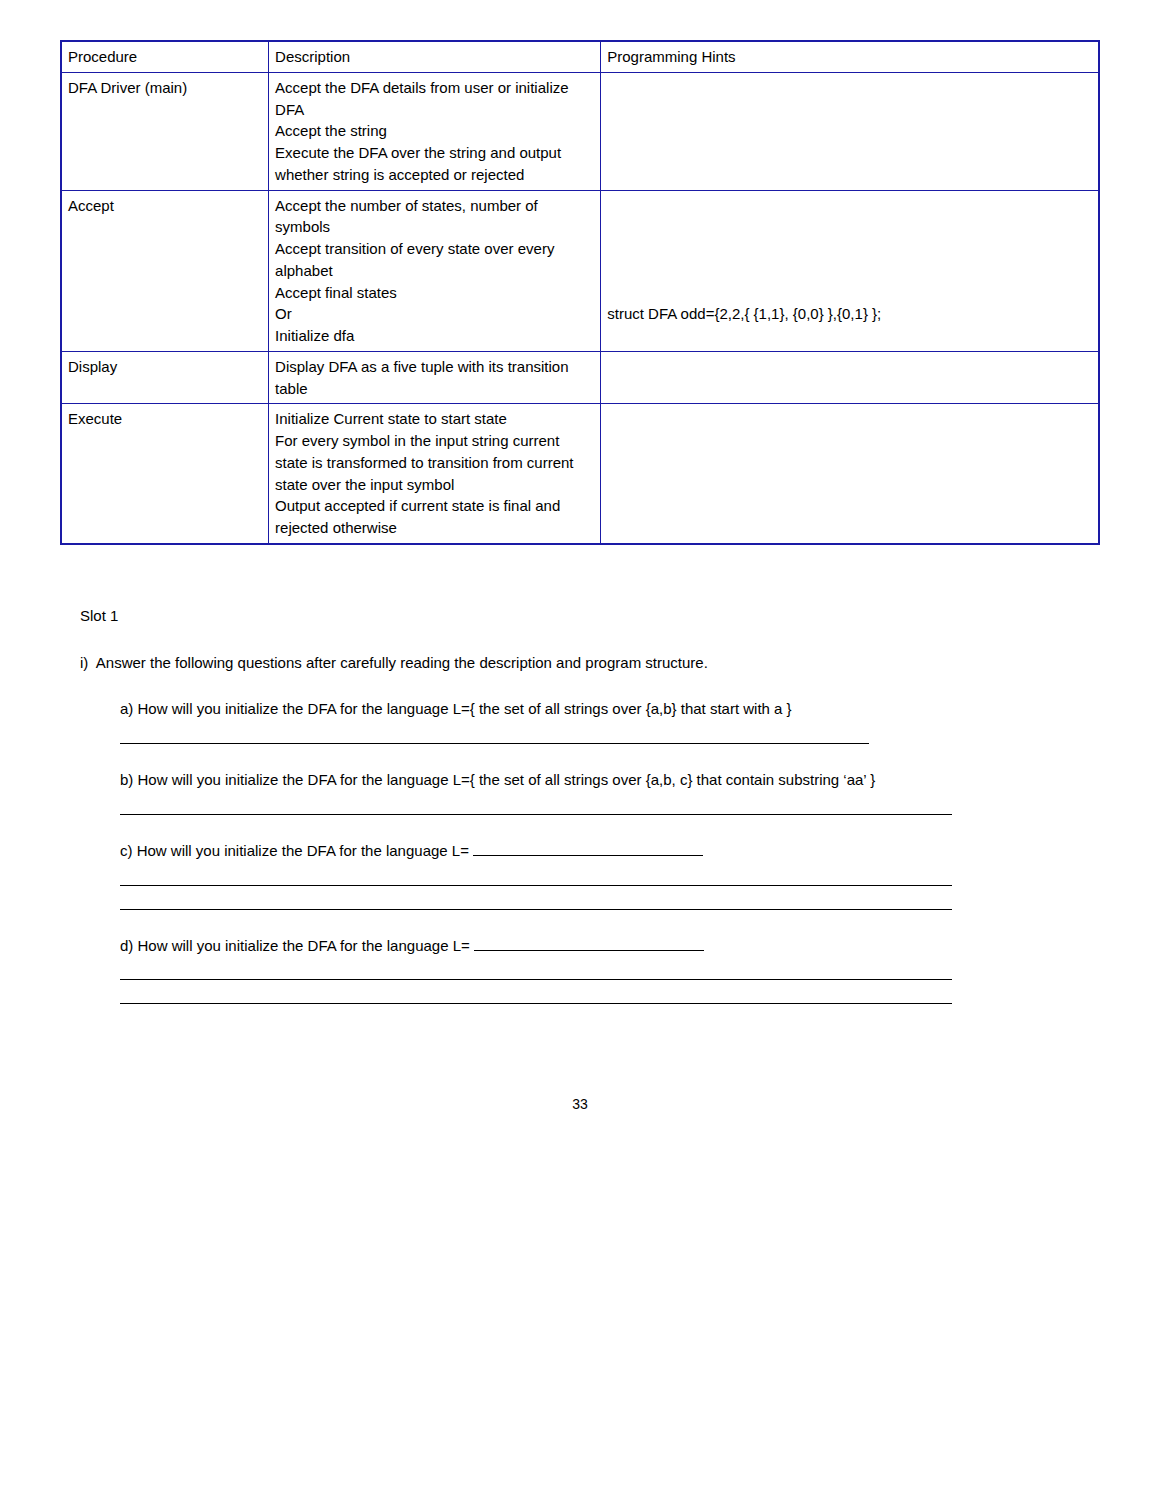| Procedure | Description | Programming Hints |
| --- | --- | --- |
| DFA Driver (main) | Accept the DFA details from user or initialize DFA Accept the string Execute the DFA over the string and output whether string is accepted or rejected | |
| Accept | Accept the number of states, number of symbols Accept transition of every state over every alphabet Accept final states Or Initialize dfa | struct DFA odd={2,2,{ {1,1}, {0,0} },{0,1} }; |
| Display | Display DFA as a five tuple with its transition table | |
| Execute | Initialize Current state to start state For every symbol in the input string current state is transformed to transition from current state over the input symbol Output accepted if current state is final and rejected otherwise | |
Slot 1
i) Answer the following questions after carefully reading the description and program structure.
a) How will you initialize the DFA for the language L={ the set of all strings over {a,b} that start with a }
b) How will you initialize the DFA for the language L={ the set of all strings over {a,b, c} that contain substring ‘aa’ }
c) How will you initialize the DFA for the language L=
d) How will you initialize the DFA for the language L=
33